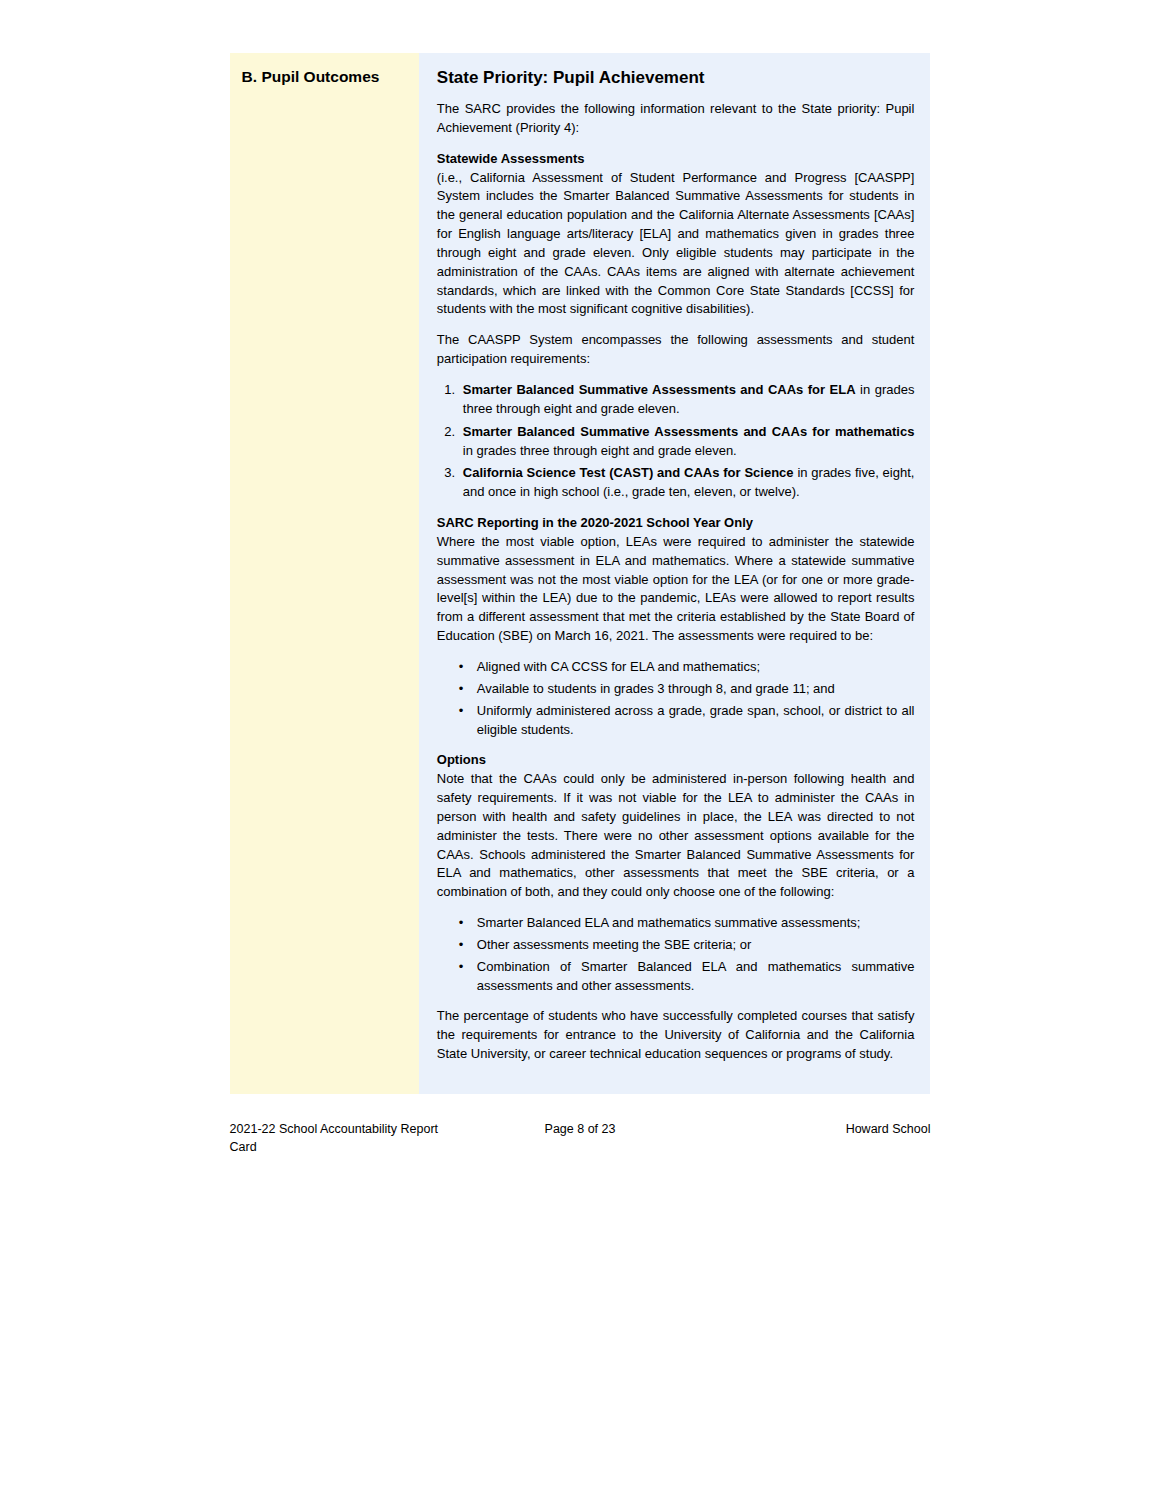| B. Pupil Outcomes | State Priority: Pupil Achievement The SARC provides the following information relevant to the State priority: Pupil Achievement (Priority 4): Statewide Assessments (i.e., California Assessment of Student Performance and Progress [CAASPP] System includes the Smarter Balanced Summative Assessments for students in the general education population and the California Alternate Assessments [CAAs] for English language arts/literacy [ELA] and mathematics given in grades three through eight and grade eleven. Only eligible students may participate in the administration of the CAAs. CAAs items are aligned with alternate achievement standards, which are linked with the Common Core State Standards [CCSS] for students with the most significant cognitive disabilities). The CAASPP System encompasses the following assessments and student participation requirements: Smarter Balanced Summative Assessments and CAAs for ELA in grades three through eight and grade eleven. Smarter Balanced Summative Assessments and CAAs for mathematics in grades three through eight and grade eleven. California Science Test (CAST) and CAAs for Science in grades five, eight, and once in high school (i.e., grade ten, eleven, or twelve). SARC Reporting in the 2020-2021 School Year Only Where the most viable option, LEAs were required to administer the statewide summative assessment in ELA and mathematics. Where a statewide summative assessment was not the most viable option for the LEA (or for one or more grade-level[s] within the LEA) due to the pandemic, LEAs were allowed to report results from a different assessment that met the criteria established by the State Board of Education (SBE) on March 16, 2021. The assessments were required to be: Aligned with CA CCSS for ELA and mathematics; Available to students in grades 3 through 8, and grade 11; and Uniformly administered across a grade, grade span, school, or district to all eligible students. Options Note that the CAAs could only be administered in-person following health and safety requirements. If it was not viable for the LEA to administer the CAAs in person with health and safety guidelines in place, the LEA was directed to not administer the tests. There were no other assessment options available for the CAAs. Schools administered the Smarter Balanced Summative Assessments for ELA and mathematics, other assessments that meet the SBE criteria, or a combination of both, and they could only choose one of the following: Smarter Balanced ELA and mathematics summative assessments; Other assessments meeting the SBE criteria; or Combination of Smarter Balanced ELA and mathematics summative assessments and other assessments. The percentage of students who have successfully completed courses that satisfy the requirements for entrance to the University of California and the California State University, or career technical education sequences or programs of study. |
2021-22 School Accountability Report Card
Page 8 of 23
Howard School